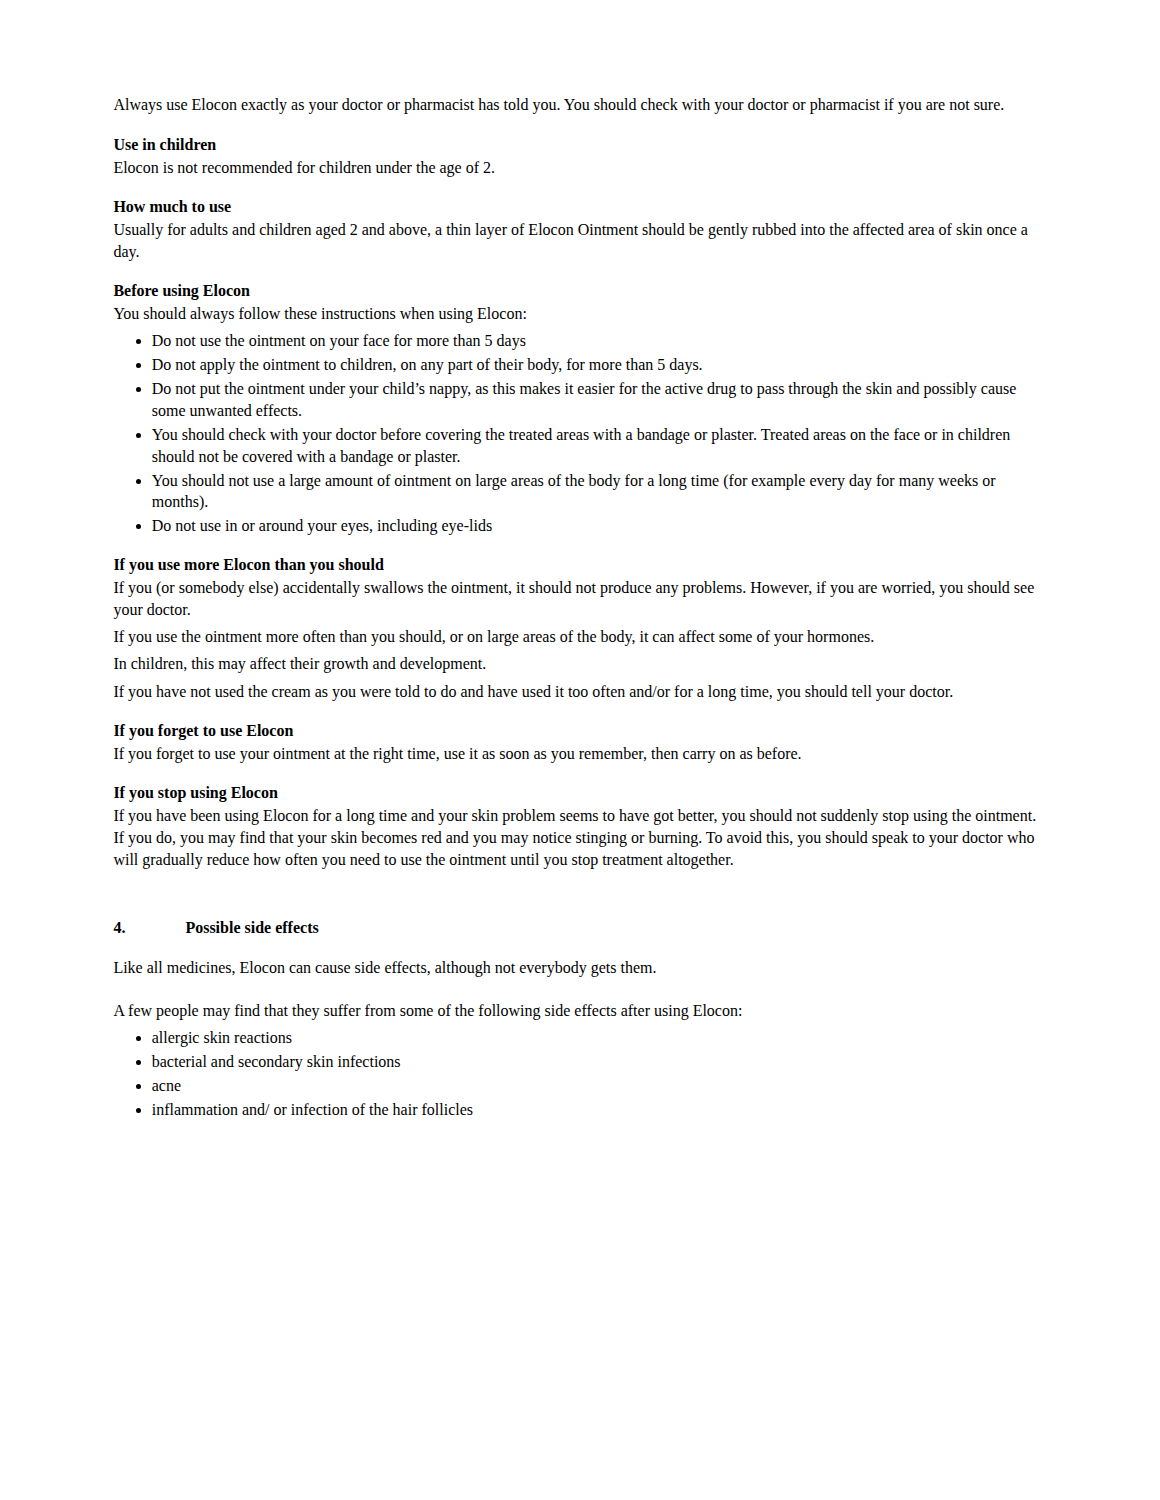Always use Elocon exactly as your doctor or pharmacist has told you. You should check with your doctor or pharmacist if you are not sure.
Use in children
Elocon is not recommended for children under the age of 2.
How much to use
Usually for adults and children aged 2 and above, a thin layer of Elocon Ointment should be gently rubbed into the affected area of skin once a day.
Before using Elocon
You should always follow these instructions when using Elocon:
Do not use the ointment on your face for more than 5 days
Do not apply the ointment to children, on any part of their body, for more than 5 days.
Do not put the ointment under your child’s nappy, as this makes it easier for the active drug to pass through the skin and possibly cause some unwanted effects.
You should check with your doctor before covering the treated areas with a bandage or plaster. Treated areas on the face or in children should not be covered with a bandage or plaster.
You should not use a large amount of ointment on large areas of the body for a long time (for example every day for many weeks or months).
Do not use in or around your eyes, including eye-lids
If you use more Elocon than you should
If you (or somebody else) accidentally swallows the ointment, it should not produce any problems. However, if you are worried, you should see your doctor.
If you use the ointment more often than you should, or on large areas of the body, it can affect some of your hormones.
In children, this may affect their growth and development.
If you have not used the cream as you were told to do and have used it too often and/or for a long time, you should tell your doctor.
If you forget to use Elocon
If you forget to use your ointment at the right time, use it as soon as you remember, then carry on as before.
If you stop using Elocon
If you have been using Elocon for a long time and your skin problem seems to have got better, you should not suddenly stop using the ointment. If you do, you may find that your skin becomes red and you may notice stinging or burning. To avoid this, you should speak to your doctor who will gradually reduce how often you need to use the ointment until you stop treatment altogether.
4. Possible side effects
Like all medicines, Elocon can cause side effects, although not everybody gets them.
A few people may find that they suffer from some of the following side effects after using Elocon:
allergic skin reactions
bacterial and secondary skin infections
acne
inflammation and/ or infection of the hair follicles